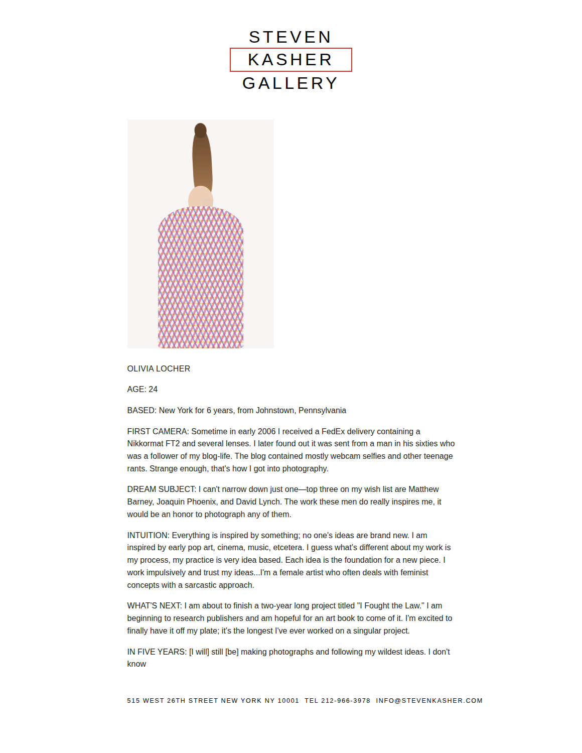STEVEN
KASHER
GALLERY
Olivia Locher
Age: 24
Based: New York for 6 years, from Johnstown, Pennsylvania
First camera: Sometime in early 2006 I received a FedEx delivery containing a Nikkormat FT2 and several lenses. I later found out it was sent from a man in his sixties who was a follower of my blog-life. The blog contained mostly webcam selfies and other teenage rants. Strange enough, that's how I got into photography.
Dream subject: I can't narrow down just one—top three on my wish list are Matthew Barney, Joaquin Phoenix, and David Lynch. The work these men do really inspires me, it would be an honor to photograph any of them.
Intuition: Everything is inspired by something; no one's ideas are brand new. I am inspired by early pop art, cinema, music, etcetera. I guess what's different about my work is my process, my practice is very idea based. Each idea is the foundation for a new piece. I work impulsively and trust my ideas...I'm a female artist who often deals with feminist concepts with a sarcastic approach.
What's next: I am about to finish a two-year long project titled "I Fought the Law." I am beginning to research publishers and am hopeful for an art book to come of it. I'm excited to finally have it off my plate; it's the longest I've ever worked on a singular project.
In five years: [I will] still [be] making photographs and following my wildest ideas. I don't know
515 WEST 26TH STREET NEW YORK NY 10001 TEL 212-966-3978 INFO@STEVENKASHER.COM